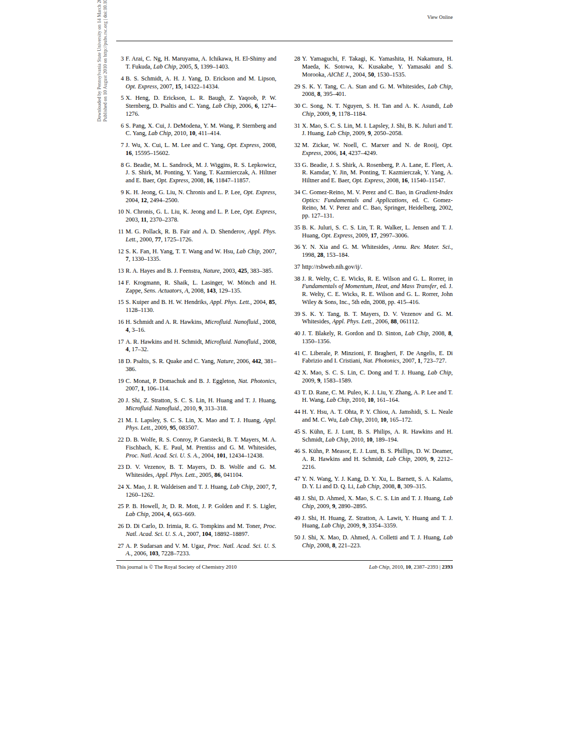View Online
Downloaded by Pennsylvania State University on 14 March 2011
Published on 10 August 2010 on http://pubs.rsc.org | doi:10.1039/C005071G
3 F. Arai, C. Ng, H. Maruyama, A. Ichikawa, H. El-Shimy and T. Fukuda, Lab Chip, 2005, 5, 1399–1403.
4 B. S. Schmidt, A. H. J. Yang, D. Erickson and M. Lipson, Opt. Express, 2007, 15, 14322–14334.
5 X. Heng, D. Erickson, L. R. Baugh, Z. Yaqoob, P. W. Sternberg, D. Psaltis and C. Yang, Lab Chip, 2006, 6, 1274–1276.
6 S. Pang, X. Cui, J. DeModena, Y. M. Wang, P. Sternberg and C. Yang, Lab Chip, 2010, 10, 411–414.
7 J. Wu, X. Cui, L. M. Lee and C. Yang, Opt. Express, 2008, 16, 15595–15602.
8 G. Beadie, M. L. Sandrock, M. J. Wiggins, R. S. Lepkowicz, J. S. Shirk, M. Ponting, Y. Yang, T. Kazmierczak, A. Hiltner and E. Baer, Opt. Express, 2008, 16, 11847–11857.
9 K. H. Jeong, G. Liu, N. Chronis and L. P. Lee, Opt. Express, 2004, 12, 2494–2500.
10 N. Chronis, G. L. Liu, K. Jeong and L. P. Lee, Opt. Express, 2003, 11, 2370–2378.
11 M. G. Pollack, R. B. Fair and A. D. Shenderov, Appl. Phys. Lett., 2000, 77, 1725–1726.
12 S. K. Fan, H. Yang, T. T. Wang and W. Hsu, Lab Chip, 2007, 7, 1330–1335.
13 R. A. Hayes and B. J. Feenstra, Nature, 2003, 425, 383–385.
14 F. Krogmann, R. Shaik, L. Lasinger, W. Mönch and H. Zappe, Sens. Actuators, A, 2008, 143, 129–135.
15 S. Kuiper and B. H. W. Hendriks, Appl. Phys. Lett., 2004, 85, 1128–1130.
16 H. Schmidt and A. R. Hawkins, Microfluid. Nanofluid., 2008, 4, 3–16.
17 A. R. Hawkins and H. Schmidt, Microfluid. Nanofluid., 2008, 4, 17–32.
18 D. Psaltis, S. R. Quake and C. Yang, Nature, 2006, 442, 381–386.
19 C. Monat, P. Domachuk and B. J. Eggleton, Nat. Photonics, 2007, 1, 106–114.
20 J. Shi, Z. Stratton, S. C. S. Lin, H. Huang and T. J. Huang, Microfluid. Nanofluid., 2010, 9, 313–318.
21 M. I. Lapsley, S. C. S. Lin, X. Mao and T. J. Huang, Appl. Phys. Lett., 2009, 95, 083507.
22 D. B. Wolfe, R. S. Conroy, P. Garstecki, B. T. Mayers, M. A. Fischbach, K. E. Paul, M. Prentiss and G. M. Whitesides, Proc. Natl. Acad. Sci. U. S. A., 2004, 101, 12434–12438.
23 D. V. Vezenov, B. T. Mayers, D. B. Wolfe and G. M. Whitesides, Appl. Phys. Lett., 2005, 86, 041104.
24 X. Mao, J. R. Waldeisen and T. J. Huang, Lab Chip, 2007, 7, 1260–1262.
25 P. B. Howell, Jr, D. R. Mott, J. P. Golden and F. S. Ligler, Lab Chip, 2004, 4, 663–669.
26 D. Di Carlo, D. Irimia, R. G. Tompkins and M. Toner, Proc. Natl. Acad. Sci. U. S. A., 2007, 104, 18892–18897.
27 A. P. Sudarsan and V. M. Ugaz, Proc. Natl. Acad. Sci. U. S. A., 2006, 103, 7228–7233.
28 Y. Yamaguchi, F. Takagi, K. Yamashita, H. Nakamura, H. Maeda, K. Sotowa, K. Kusakabe, Y. Yamasaki and S. Morooka, AIChE J., 2004, 50, 1530–1535.
29 S. K. Y. Tang, C. A. Stan and G. M. Whitesides, Lab Chip, 2008, 8, 395–401.
30 C. Song, N. T. Nguyen, S. H. Tan and A. K. Asundi, Lab Chip, 2009, 9, 1178–1184.
31 X. Mao, S. C. S. Lin, M. I. Lapsley, J. Shi, B. K. Juluri and T. J. Huang, Lab Chip, 2009, 9, 2050–2058.
32 M. Zickar, W. Noell, C. Marxer and N. de Rooij, Opt. Express, 2006, 14, 4237–4249.
33 G. Beadie, J. S. Shirk, A. Rosenberg, P. A. Lane, E. Fleet, A. R. Kamdar, Y. Jin, M. Ponting, T. Kazmierczak, Y. Yang, A. Hiltner and E. Baer, Opt. Express, 2008, 16, 11540–11547.
34 C. Gomez-Reino, M. V. Perez and C. Bao, in Gradient-Index Optics: Fundamentals and Applications, ed. C. Gomez-Reino, M. V. Perez and C. Bao, Springer, Heidelberg, 2002, pp. 127–131.
35 B. K. Juluri, S. C. S. Lin, T. R. Walker, L. Jensen and T. J. Huang, Opt. Express, 2009, 17, 2997–3006.
36 Y. N. Xia and G. M. Whitesides, Annu. Rev. Mater. Sci., 1998, 28, 153–184.
37 http://rsbweb.nih.gov/ij/.
38 J. R. Welty, C. E. Wicks, R. E. Wilson and G. L. Rorrer, in Fundamentals of Momentum, Heat, and Mass Transfer, ed. J. R. Welty, C. E. Wicks, R. E. Wilson and G. L. Rorrer, John Wiley & Sons, Inc., 5th edn, 2008, pp. 415–416.
39 S. K. Y. Tang, B. T. Mayers, D. V. Vezenov and G. M. Whitesides, Appl. Phys. Lett., 2006, 88, 061112.
40 J. T. Blakely, R. Gordon and D. Sinton, Lab Chip, 2008, 8, 1350–1356.
41 C. Liberale, P. Minzioni, F. Bragheri, F. De Angelis, E. Di Fabrizio and I. Cristiani, Nat. Photonics, 2007, 1, 723–727.
42 X. Mao, S. C. S. Lin, C. Dong and T. J. Huang, Lab Chip, 2009, 9, 1583–1589.
43 T. D. Rane, C. M. Puleo, K. J. Liu, Y. Zhang, A. P. Lee and T. H. Wang, Lab Chip, 2010, 10, 161–164.
44 H. Y. Hsu, A. T. Ohta, P. Y. Chiou, A. Jamshidi, S. L. Neale and M. C. Wu, Lab Chip, 2010, 10, 165–172.
45 S. Kühn, E. J. Lunt, B. S. Philips, A. R. Hawkins and H. Schmidt, Lab Chip, 2010, 10, 189–194.
46 S. Kühn, P. Measor, E. J. Lunt, B. S. Phillips, D. W. Deamer, A. R. Hawkins and H. Schmidt, Lab Chip, 2009, 9, 2212–2216.
47 Y. N. Wang, Y. J. Kang, D. Y. Xu, L. Barnett, S. A. Kalams, D. Y. Li and D. Q. Li, Lab Chip, 2008, 8, 309–315.
48 J. Shi, D. Ahmed, X. Mao, S. C. S. Lin and T. J. Huang, Lab Chip, 2009, 9, 2890–2895.
49 J. Shi, H. Huang, Z. Stratton, A. Lawit, Y. Huang and T. J. Huang, Lab Chip, 2009, 9, 3354–3359.
50 J. Shi, X. Mao, D. Ahmed, A. Colletti and T. J. Huang, Lab Chip, 2008, 8, 221–223.
This journal is © The Royal Society of Chemistry 2010
Lab Chip, 2010, 10, 2387–2393 | 2393